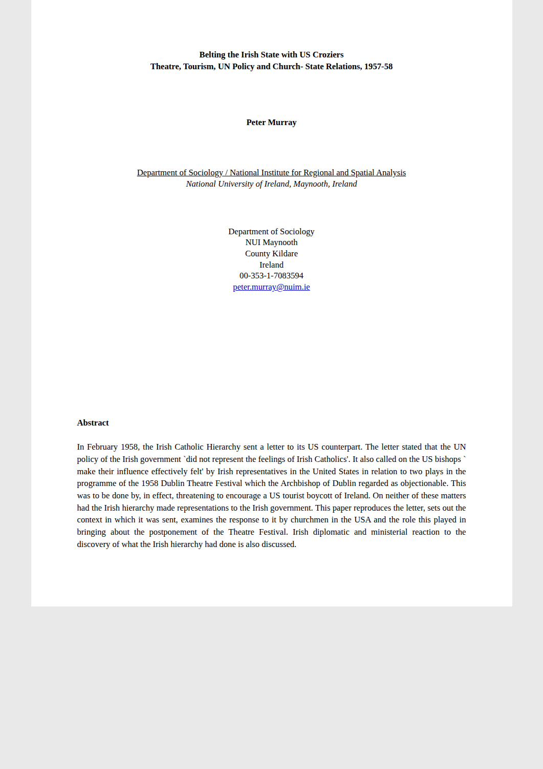Belting the Irish State with US CroziersTheatre, Tourism, UN Policy and Church- State Relations, 1957-58
Peter Murray
Department of Sociology / National Institute for Regional and Spatial Analysis National University of Ireland, Maynooth, Ireland
Department of Sociology
NUI Maynooth
County Kildare
Ireland
00-353-1-7083594
peter.murray@nuim.ie
Abstract
In February 1958, the Irish Catholic Hierarchy sent a letter to its US counterpart. The letter stated that the UN policy of the Irish government `did not represent the feelings of Irish Catholics'. It also called on the US bishops ` make their influence effectively felt' by Irish representatives in the United States in relation to two plays in the programme of the 1958 Dublin Theatre Festival which the Archbishop of Dublin regarded as objectionable. This was to be done by, in effect, threatening to encourage a US tourist boycott of Ireland. On neither of these matters had the Irish hierarchy made representations to the Irish government. This paper reproduces the letter, sets out the context in which it was sent, examines the response to it by churchmen in the USA and the role this played in bringing about the postponement of the Theatre Festival. Irish diplomatic and ministerial reaction to the discovery of what the Irish hierarchy had done is also discussed.